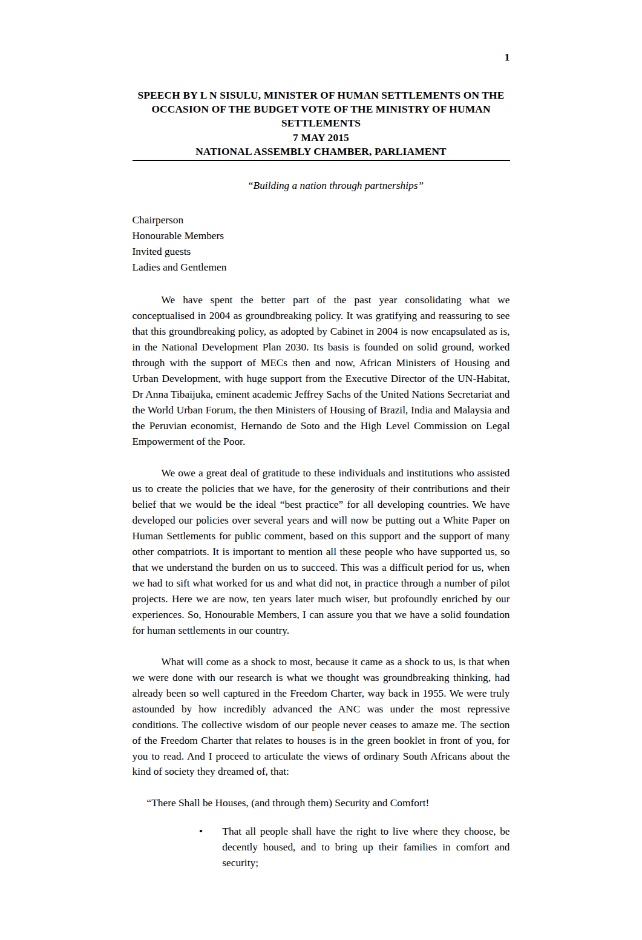1
Speech by L N Sisulu, Minister of Human Settlements on the occasion of the Budget Vote of the Ministry of Human Settlements
7 May 2015
National Assembly Chamber, Parliament
“Building a nation through partnerships”
Chairperson
Honourable Members
Invited guests
Ladies and Gentlemen
We have spent the better part of the past year consolidating what we conceptualised in 2004 as groundbreaking policy. It was gratifying and reassuring to see that this groundbreaking policy, as adopted by Cabinet in 2004 is now encapsulated as is, in the National Development Plan 2030. Its basis is founded on solid ground, worked through with the support of MECs then and now, African Ministers of Housing and Urban Development, with huge support from the Executive Director of the UN-Habitat, Dr Anna Tibaijuka, eminent academic Jeffrey Sachs of the United Nations Secretariat and the World Urban Forum, the then Ministers of Housing of Brazil, India and Malaysia and the Peruvian economist, Hernando de Soto and the High Level Commission on Legal Empowerment of the Poor.
We owe a great deal of gratitude to these individuals and institutions who assisted us to create the policies that we have, for the generosity of their contributions and their belief that we would be the ideal “best practice” for all developing countries. We have developed our policies over several years and will now be putting out a White Paper on Human Settlements for public comment, based on this support and the support of many other compatriots. It is important to mention all these people who have supported us, so that we understand the burden on us to succeed. This was a difficult period for us, when we had to sift what worked for us and what did not, in practice through a number of pilot projects. Here we are now, ten years later much wiser, but profoundly enriched by our experiences. So, Honourable Members, I can assure you that we have a solid foundation for human settlements in our country.
What will come as a shock to most, because it came as a shock to us, is that when we were done with our research is what we thought was groundbreaking thinking, had already been so well captured in the Freedom Charter, way back in 1955. We were truly astounded by how incredibly advanced the ANC was under the most repressive conditions. The collective wisdom of our people never ceases to amaze me. The section of the Freedom Charter that relates to houses is in the green booklet in front of you, for you to read. And I proceed to articulate the views of ordinary South Africans about the kind of society they dreamed of, that:
“There Shall be Houses, (and through them) Security and Comfort!
That all people shall have the right to live where they choose, be decently housed, and to bring up their families in comfort and security;